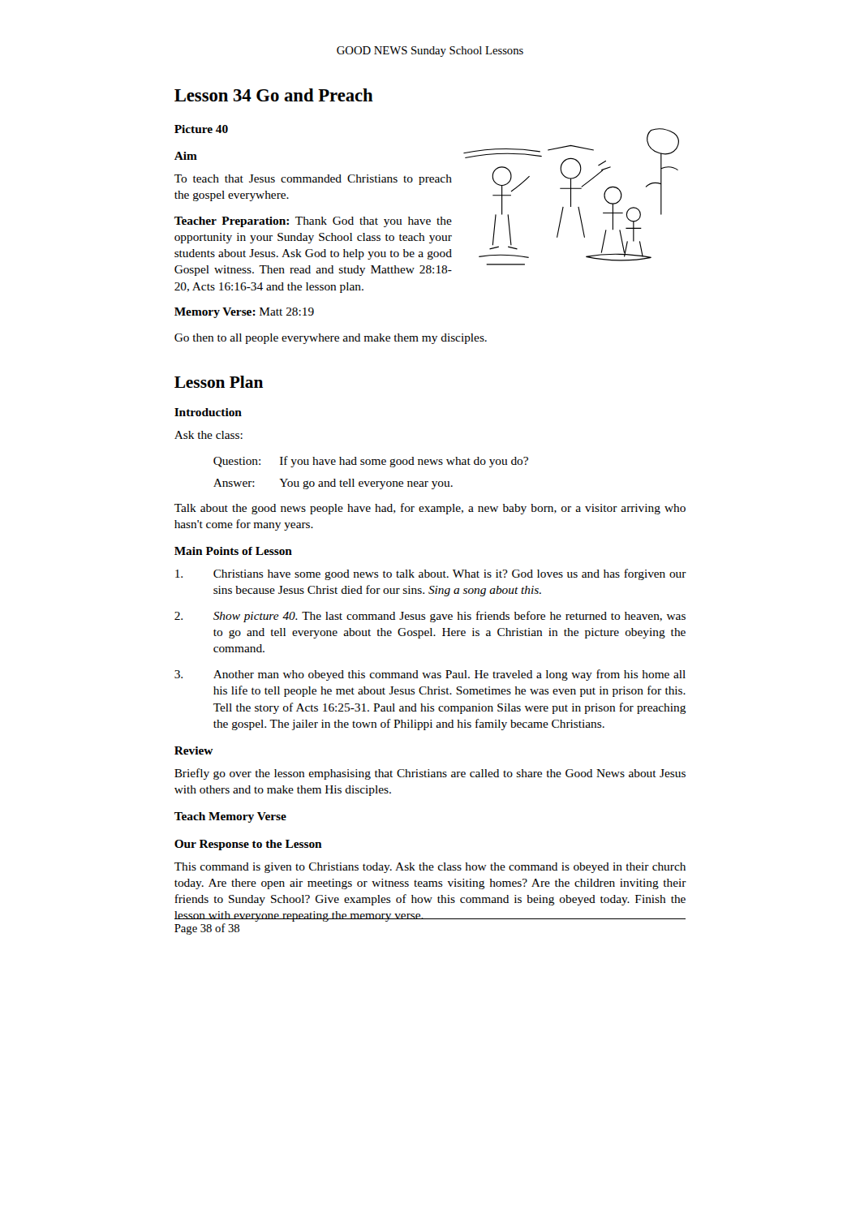GOOD NEWS Sunday School Lessons
Lesson 34 Go and Preach
Picture 40
Aim
To teach that Jesus commanded Christians to preach the gospel everywhere.
Teacher Preparation: Thank God that you have the opportunity in your Sunday School class to teach your students about Jesus. Ask God to help you to be a good Gospel witness. Then read and study Matthew 28:18-20, Acts 16:16-34 and the lesson plan.
Memory Verse: Matt 28:19
Go then to all people everywhere and make them my disciples.
Lesson Plan
Introduction
Ask the class:
Question:
If you have had some good news what do you do?
Answer:
You go and tell everyone near you.
Talk about the good news people have had, for example, a new baby born, or a visitor arriving who hasn't come for many years.
Main Points of Lesson
1. Christians have some good news to talk about. What is it? God loves us and has forgiven our sins because Jesus Christ died for our sins. Sing a song about this.
2. Show picture 40. The last command Jesus gave his friends before he returned to heaven, was to go and tell everyone about the Gospel. Here is a Christian in the picture obeying the command.
3. Another man who obeyed this command was Paul. He traveled a long way from his home all his life to tell people he met about Jesus Christ. Sometimes he was even put in prison for this. Tell the story of Acts 16:25‑31. Paul and his companion Silas were put in prison for preaching the gospel. The jailer in the town of Philippi and his family became Christians.
Review
Briefly go over the lesson emphasising that Christians are called to share the Good News about Jesus with others and to make them His disciples.
Teach Memory Verse
Our Response to the Lesson
This command is given to Christians today. Ask the class how the command is obeyed in their church today. Are there open air meetings or witness teams visiting homes? Are the children inviting their friends to Sunday School? Give examples of how this command is being obeyed today. Finish the lesson with everyone repeating the memory verse.
Page 38 of 38